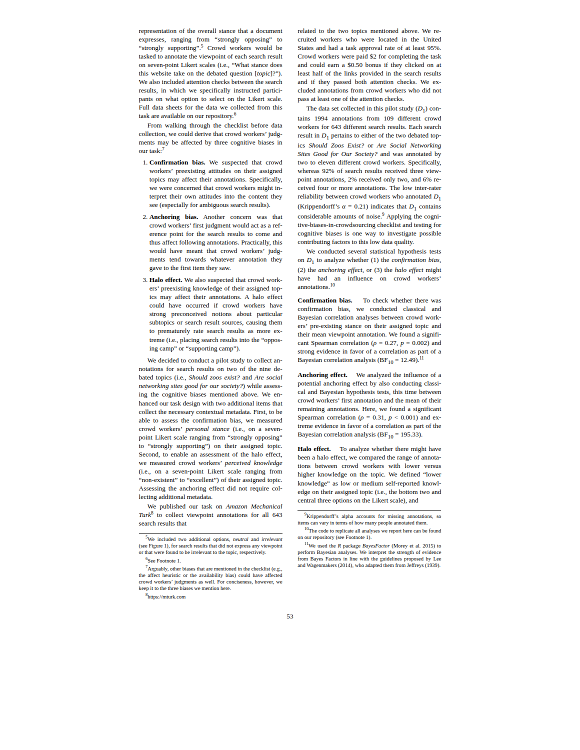representation of the overall stance that a document expresses, ranging from “strongly opposing” to “strongly supporting”.5 Crowd workers would be tasked to annotate the viewpoint of each search result on seven-point Likert scales (i.e., “What stance does this website take on the debated question [topic]?”). We also included attention checks between the search results, in which we specifically instructed participants on what option to select on the Likert scale. Full data sheets for the data we collected from this task are available on our repository.6
From walking through the checklist before data collection, we could derive that crowd workers’ judgments may be affected by three cognitive biases in our task:7
Confirmation bias. We suspected that crowd workers’ preexisting attitudes on their assigned topics may affect their annotations. Specifically, we were concerned that crowd workers might interpret their own attitudes into the content they see (especially for ambiguous search results).
Anchoring bias. Another concern was that crowd workers’ first judgment would act as a reference point for the search results to come and thus affect following annotations. Practically, this would have meant that crowd workers’ judgments tend towards whatever annotation they gave to the first item they saw.
Halo effect. We also suspected that crowd workers’ preexisting knowledge of their assigned topics may affect their annotations. A halo effect could have occurred if crowd workers have strong preconceived notions about particular subtopics or search result sources, causing them to prematurely rate search results as more extreme (i.e., placing search results into the “opposing camp” or “supporting camp”).
We decided to conduct a pilot study to collect annotations for search results on two of the nine debated topics (i.e., Should zoos exist? and Are social networking sites good for our society?) while assessing the cognitive biases mentioned above. We enhanced our task design with two additional items that collect the necessary contextual metadata. First, to be able to assess the confirmation bias, we measured crowd workers’ personal stance (i.e., on a seven-point Likert scale ranging from “strongly opposing” to “strongly supporting”) on their assigned topic. Second, to enable an assessment of the halo effect, we measured crowd workers’ perceived knowledge (i.e., on a seven-point Likert scale ranging from “non-existent” to “excellent”) of their assigned topic. Assessing the anchoring effect did not require collecting additional metadata.
We published our task on Amazon Mechanical Turk8 to collect viewpoint annotations for all 643 search results that
5We included two additional options, neutral and irrelevant (see Figure 1), for search results that did not express any viewpoint or that were found to be irrelevant to the topic, respectively.
6See Footnote 1.
7Arguably, other biases that are mentioned in the checklist (e.g., the affect heuristic or the availability bias) could have affected crowd workers’ judgments as well. For conciseness, however, we keep it to the three biases we mention here.
8https://mturk.com
related to the two topics mentioned above. We recruited workers who were located in the United States and had a task approval rate of at least 95%. Crowd workers were paid $2 for completing the task and could earn a $0.50 bonus if they clicked on at least half of the links provided in the search results and if they passed both attention checks. We excluded annotations from crowd workers who did not pass at least one of the attention checks.
The data set collected in this pilot study (D1) contains 1994 annotations from 109 different crowd workers for 643 different search results. Each search result in D1 pertains to either of the two debated topics Should Zoos Exist? or Are Social Networking Sites Good for Our Society? and was annotated by two to eleven different crowd workers. Specifically, whereas 92% of search results received three viewpoint annotations, 2% received only two, and 6% received four or more annotations. The low inter-rater reliability between crowd workers who annotated D1 (Krippendorff’s α = 0.21) indicates that D1 contains considerable amounts of noise.9 Applying the cognitive-biases-in-crowdsourcing checklist and testing for cognitive biases is one way to investigate possible contributing factors to this low data quality.
We conducted several statistical hypothesis tests on D1 to analyze whether (1) the confirmation bias, (2) the anchoring effect, or (3) the halo effect might have had an influence on crowd workers’ annotations.10
Confirmation bias. To check whether there was confirmation bias, we conducted classical and Bayesian correlation analyses between crowd workers’ pre-existing stance on their assigned topic and their mean viewpoint annotation. We found a significant Spearman correlation (ρ = 0.27, p = 0.002) and strong evidence in favor of a correlation as part of a Bayesian correlation analysis (BF10 = 12.49).11
Anchoring effect. We analyzed the influence of a potential anchoring effect by also conducting classical and Bayesian hypothesis tests, this time between crowd workers’ first annotation and the mean of their remaining annotations. Here, we found a significant Spearman correlation (ρ = 0.31, p < 0.001) and extreme evidence in favor of a correlation as part of the Bayesian correlation analysis (BF10 = 195.33).
Halo effect. To analyze whether there might have been a halo effect, we compared the range of annotations between crowd workers with lower versus higher knowledge on the topic. We defined “lower knowledge” as low or medium self-reported knowledge on their assigned topic (i.e., the bottom two and central three options on the Likert scale), and
9Krippendorff’s alpha accounts for missing annotations, so items can vary in terms of how many people annotated them.
10The code to replicate all analyses we report here can be found on our repository (see Footnote 1).
11We used the R package BayesFactor (Morey et al. 2015) to perform Bayesian analyses. We interpret the strength of evidence from Bayes Factors in line with the guidelines proposed by Lee and Wagenmakers (2014), who adapted them from Jeffreys (1939).
53